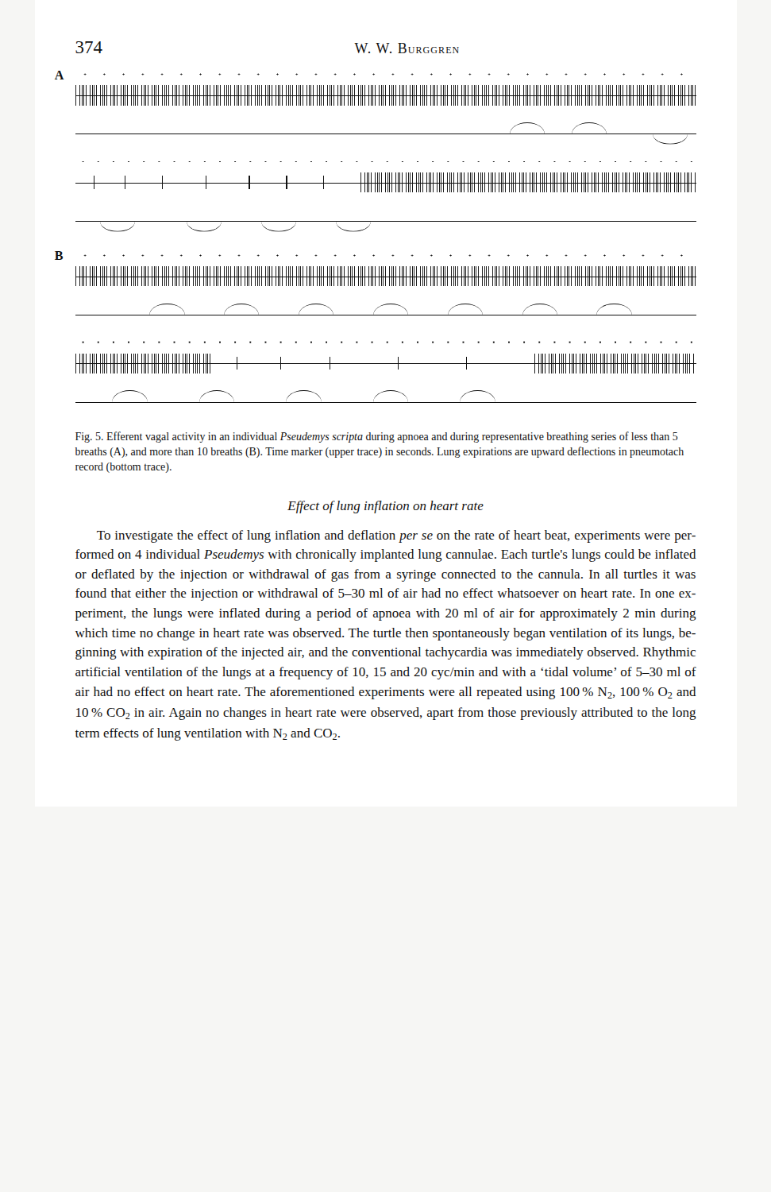374 W. W. Burggren
A
B
Fig. 5. Efferent vagal activity in an individual Pseudemys scripta during apnoea and during representative breathing series of less than 5 breaths (A), and more than 10 breaths (B). Time marker (upper trace) in seconds. Lung expirations are upward deflections in pneumotach record (bottom trace).
Effect of lung inflation on heart rate
To investigate the effect of lung inflation and deflation per se on the rate of heart beat, experiments were performed on 4 individual Pseudemys with chronically implanted lung cannulae. Each turtle's lungs could be inflated or deflated by the injection or withdrawal of gas from a syringe connected to the cannula. In all turtles it was found that either the injection or withdrawal of 5–30 ml of air had no effect whatsoever on heart rate. In one experiment, the lungs were inflated during a period of apnoea with 20 ml of air for approximately 2 min during which time no change in heart rate was observed. The turtle then spontaneously began ventilation of its lungs, beginning with expiration of the injected air, and the conventional tachycardia was immediately observed. Rhythmic artificial ventilation of the lungs at a frequency of 10, 15 and 20 cyc/min and with a ‘tidal volume’ of 5–30 ml of air had no effect on heart rate. The aforementioned experiments were all repeated using 100 % N2, 100 % O2 and 10 % CO2 in air. Again no changes in heart rate were observed, apart from those previously attributed to the long term effects of lung ventilation with N2 and CO2.